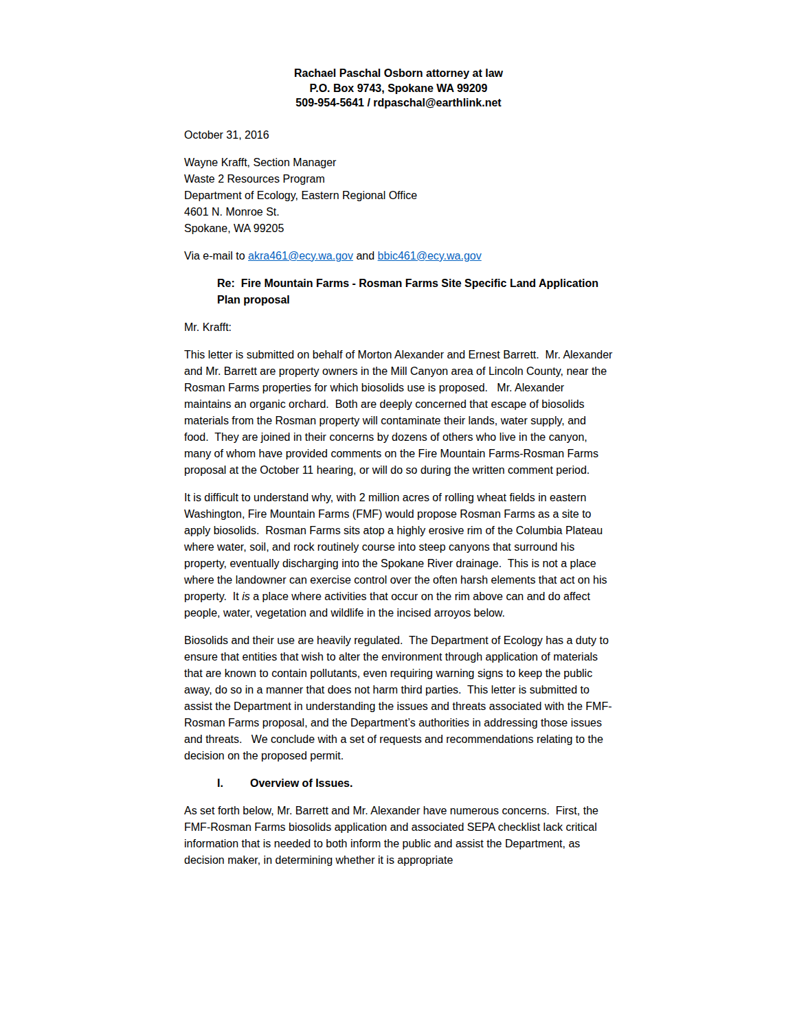Rachael Paschal Osborn attorney at law
P.O. Box 9743, Spokane WA 99209
509-954-5641 / rdpaschal@earthlink.net
October 31, 2016
Wayne Krafft, Section Manager
Waste 2 Resources Program
Department of Ecology, Eastern Regional Office
4601 N. Monroe St.
Spokane, WA 99205
Via e-mail to akra461@ecy.wa.gov and bbic461@ecy.wa.gov
Re: Fire Mountain Farms - Rosman Farms Site Specific Land Application Plan proposal
Mr. Krafft:
This letter is submitted on behalf of Morton Alexander and Ernest Barrett. Mr. Alexander and Mr. Barrett are property owners in the Mill Canyon area of Lincoln County, near the Rosman Farms properties for which biosolids use is proposed. Mr. Alexander maintains an organic orchard. Both are deeply concerned that escape of biosolids materials from the Rosman property will contaminate their lands, water supply, and food. They are joined in their concerns by dozens of others who live in the canyon, many of whom have provided comments on the Fire Mountain Farms-Rosman Farms proposal at the October 11 hearing, or will do so during the written comment period.
It is difficult to understand why, with 2 million acres of rolling wheat fields in eastern Washington, Fire Mountain Farms (FMF) would propose Rosman Farms as a site to apply biosolids. Rosman Farms sits atop a highly erosive rim of the Columbia Plateau where water, soil, and rock routinely course into steep canyons that surround his property, eventually discharging into the Spokane River drainage. This is not a place where the landowner can exercise control over the often harsh elements that act on his property. It is a place where activities that occur on the rim above can and do affect people, water, vegetation and wildlife in the incised arroyos below.
Biosolids and their use are heavily regulated. The Department of Ecology has a duty to ensure that entities that wish to alter the environment through application of materials that are known to contain pollutants, even requiring warning signs to keep the public away, do so in a manner that does not harm third parties. This letter is submitted to assist the Department in understanding the issues and threats associated with the FMF-Rosman Farms proposal, and the Department’s authorities in addressing those issues and threats. We conclude with a set of requests and recommendations relating to the decision on the proposed permit.
I. Overview of Issues.
As set forth below, Mr. Barrett and Mr. Alexander have numerous concerns. First, the FMF-Rosman Farms biosolids application and associated SEPA checklist lack critical information that is needed to both inform the public and assist the Department, as decision maker, in determining whether it is appropriate